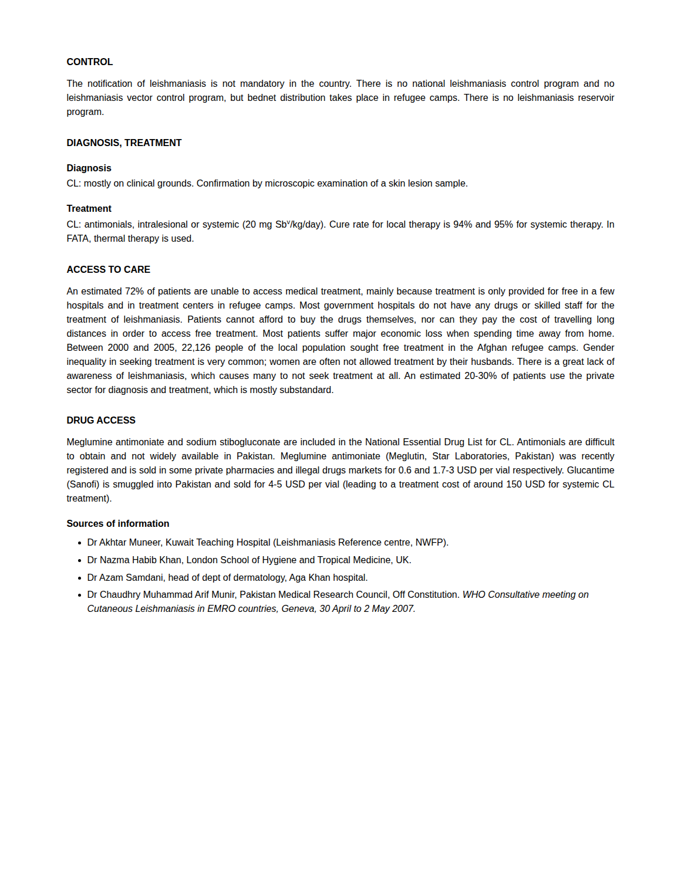CONTROL
The notification of leishmaniasis is not mandatory in the country. There is no national leishmaniasis control program and no leishmaniasis vector control program, but bednet distribution takes place in refugee camps. There is no leishmaniasis reservoir program.
DIAGNOSIS, TREATMENT
Diagnosis
CL: mostly on clinical grounds. Confirmation by microscopic examination of a skin lesion sample.
Treatment
CL: antimonials, intralesional or systemic (20 mg Sbv/kg/day). Cure rate for local therapy is 94% and 95% for systemic therapy. In FATA, thermal therapy is used.
ACCESS TO CARE
An estimated 72% of patients are unable to access medical treatment, mainly because treatment is only provided for free in a few hospitals and in treatment centers in refugee camps. Most government hospitals do not have any drugs or skilled staff for the treatment of leishmaniasis. Patients cannot afford to buy the drugs themselves, nor can they pay the cost of travelling long distances in order to access free treatment. Most patients suffer major economic loss when spending time away from home. Between 2000 and 2005, 22,126 people of the local population sought free treatment in the Afghan refugee camps. Gender inequality in seeking treatment is very common; women are often not allowed treatment by their husbands. There is a great lack of awareness of leishmaniasis, which causes many to not seek treatment at all. An estimated 20-30% of patients use the private sector for diagnosis and treatment, which is mostly substandard.
DRUG ACCESS
Meglumine antimoniate and sodium stibogluconate are included in the National Essential Drug List for CL. Antimonials are difficult to obtain and not widely available in Pakistan. Meglumine antimoniate (Meglutin, Star Laboratories, Pakistan) was recently registered and is sold in some private pharmacies and illegal drugs markets for 0.6 and 1.7-3 USD per vial respectively. Glucantime (Sanofi) is smuggled into Pakistan and sold for 4-5 USD per vial (leading to a treatment cost of around 150 USD for systemic CL treatment).
Sources of information
Dr Akhtar Muneer, Kuwait Teaching Hospital (Leishmaniasis Reference centre, NWFP).
Dr Nazma Habib Khan, London School of Hygiene and Tropical Medicine, UK.
Dr Azam Samdani, head of dept of dermatology, Aga Khan hospital.
Dr Chaudhry Muhammad Arif Munir, Pakistan Medical Research Council, Off Constitution. WHO Consultative meeting on Cutaneous Leishmaniasis in EMRO countries, Geneva, 30 April to 2 May 2007.